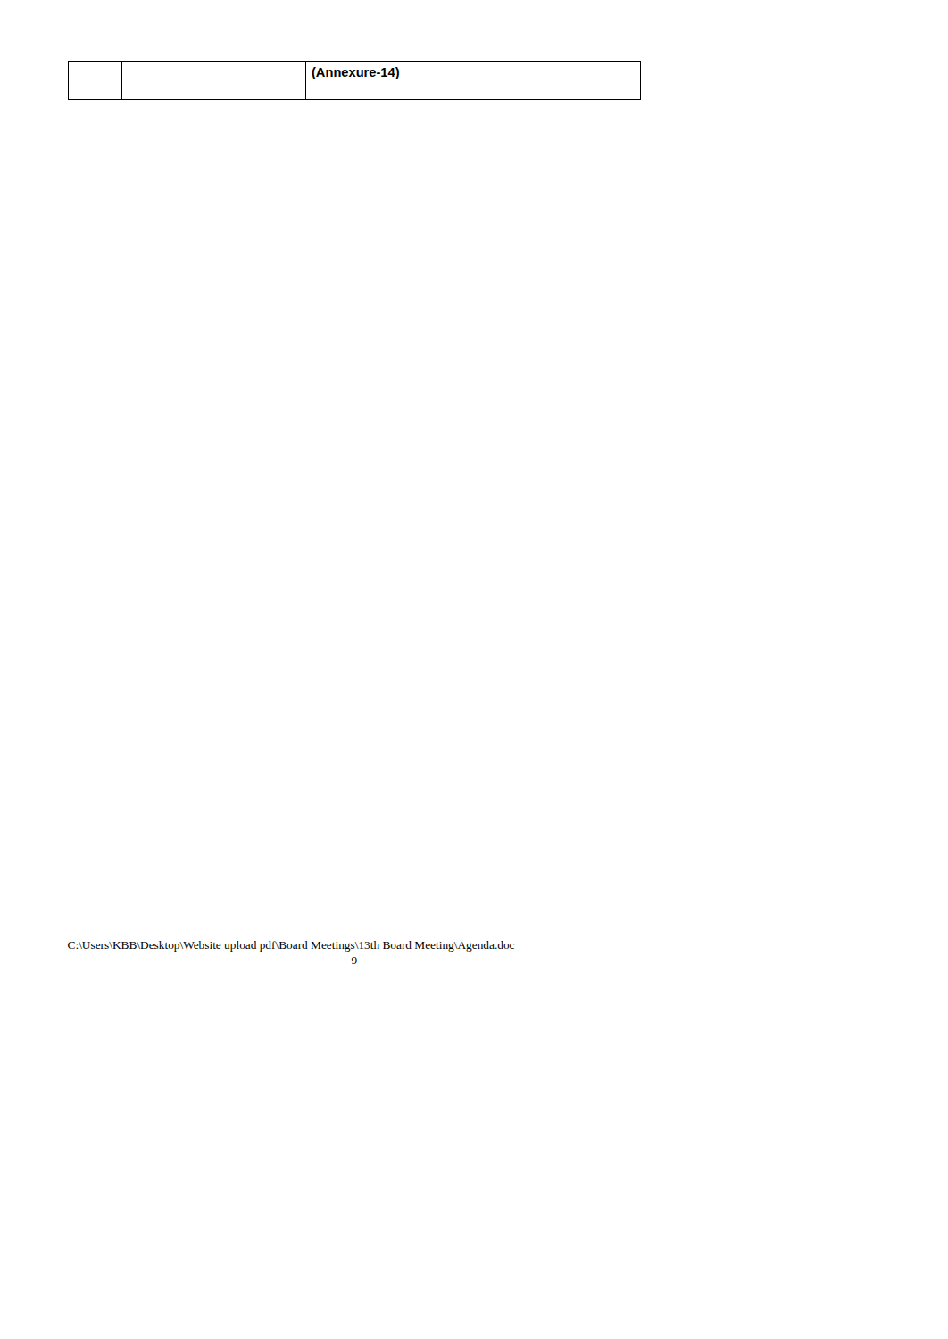| | | (Annexure-14) |
C:\Users\KBB\Desktop\Website upload pdf\Board Meetings\13th Board Meeting\Agenda.doc - 9 -